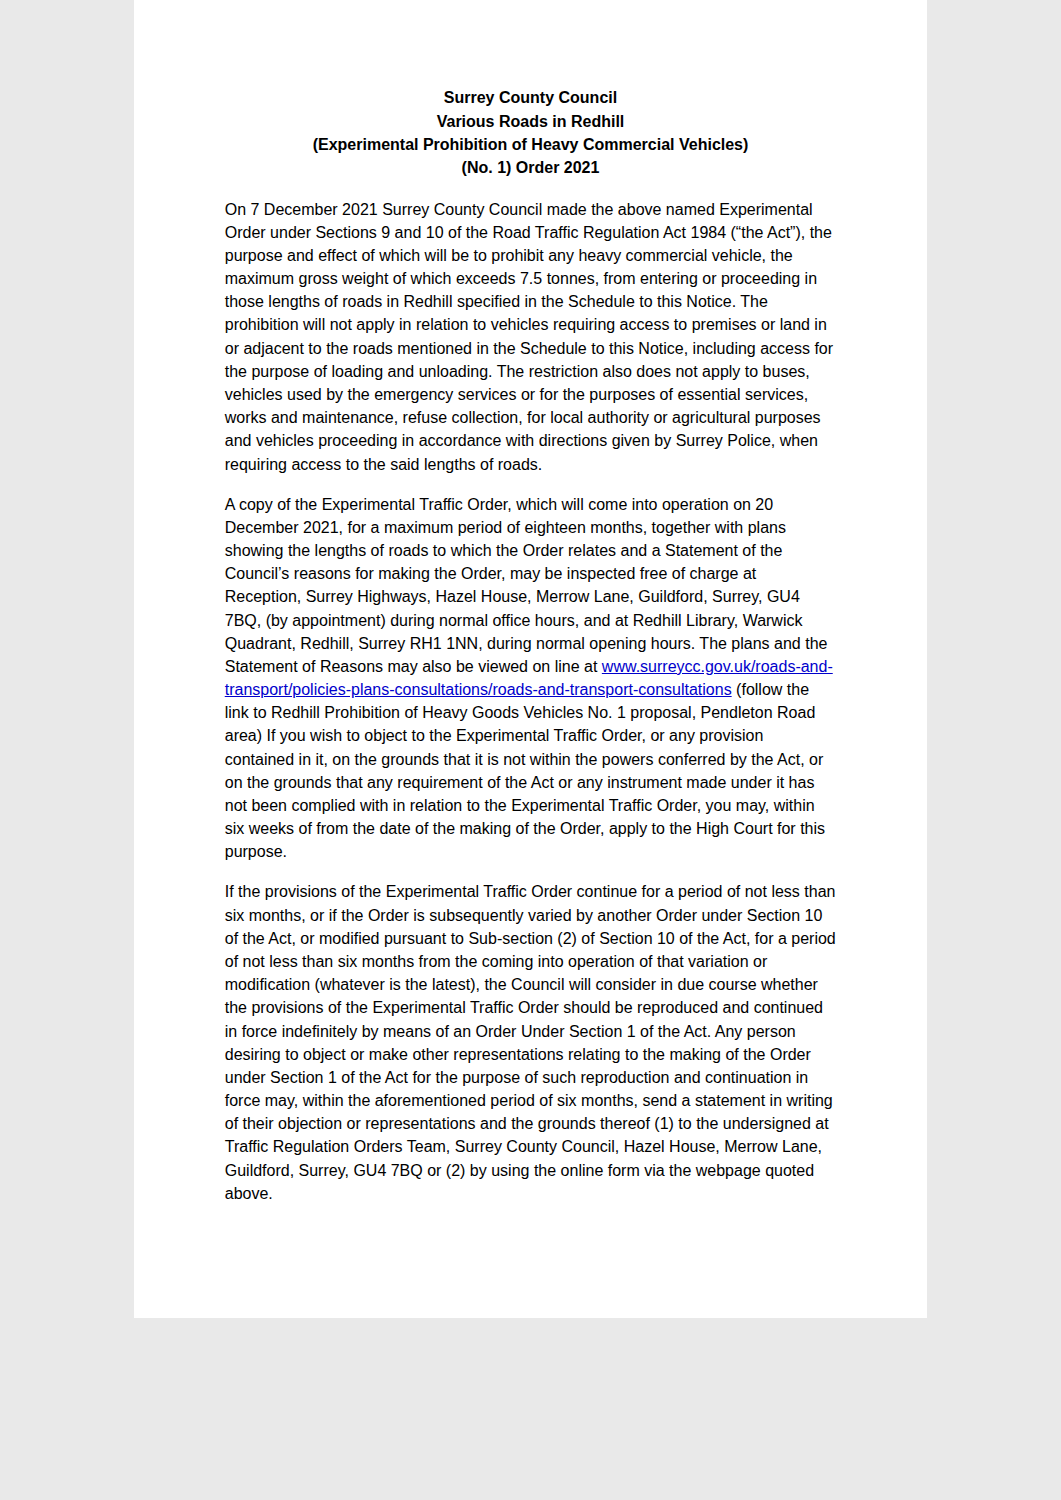Surrey County Council Various Roads in Redhill (Experimental Prohibition of Heavy Commercial Vehicles) (No. 1) Order 2021
On 7 December 2021 Surrey County Council made the above named Experimental Order under Sections 9 and 10 of the Road Traffic Regulation Act 1984 (“the Act”), the purpose and effect of which will be to prohibit any heavy commercial vehicle, the maximum gross weight of which exceeds 7.5 tonnes, from entering or proceeding in those lengths of roads in Redhill specified in the Schedule to this Notice. The prohibition will not apply in relation to vehicles requiring access to premises or land in or adjacent to the roads mentioned in the Schedule to this Notice, including access for the purpose of loading and unloading. The restriction also does not apply to buses, vehicles used by the emergency services or for the purposes of essential services, works and maintenance, refuse collection, for local authority or agricultural purposes and vehicles proceeding in accordance with directions given by Surrey Police, when requiring access to the said lengths of roads.
A copy of the Experimental Traffic Order, which will come into operation on 20 December 2021, for a maximum period of eighteen months, together with plans showing the lengths of roads to which the Order relates and a Statement of the Council’s reasons for making the Order, may be inspected free of charge at Reception, Surrey Highways, Hazel House, Merrow Lane, Guildford, Surrey, GU4 7BQ, (by appointment) during normal office hours, and at Redhill Library, Warwick Quadrant, Redhill, Surrey RH1 1NN, during normal opening hours. The plans and the Statement of Reasons may also be viewed on line at www.surreycc.gov.uk/roads-and-transport/policies-plans-consultations/roads-and-transport-consultations (follow the link to Redhill Prohibition of Heavy Goods Vehicles No. 1 proposal, Pendleton Road area) If you wish to object to the Experimental Traffic Order, or any provision contained in it, on the grounds that it is not within the powers conferred by the Act, or on the grounds that any requirement of the Act or any instrument made under it has not been complied with in relation to the Experimental Traffic Order, you may, within six weeks of from the date of the making of the Order, apply to the High Court for this purpose.
If the provisions of the Experimental Traffic Order continue for a period of not less than six months, or if the Order is subsequently varied by another Order under Section 10 of the Act, or modified pursuant to Sub-section (2) of Section 10 of the Act, for a period of not less than six months from the coming into operation of that variation or modification (whatever is the latest), the Council will consider in due course whether the provisions of the Experimental Traffic Order should be reproduced and continued in force indefinitely by means of an Order Under Section 1 of the Act. Any person desiring to object or make other representations relating to the making of the Order under Section 1 of the Act for the purpose of such reproduction and continuation in force may, within the aforementioned period of six months, send a statement in writing of their objection or representations and the grounds thereof (1) to the undersigned at Traffic Regulation Orders Team, Surrey County Council, Hazel House, Merrow Lane, Guildford, Surrey, GU4 7BQ or (2) by using the online form via the webpage quoted above.